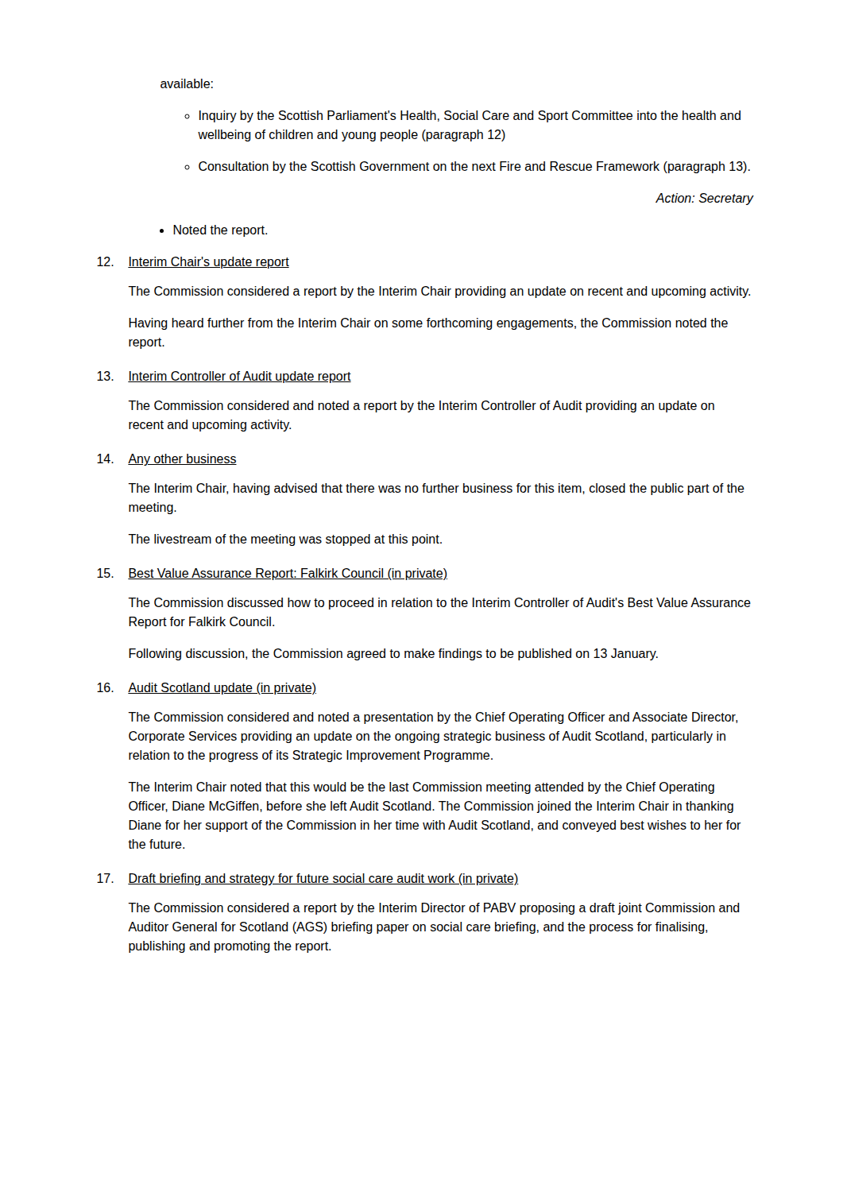available:
Inquiry by the Scottish Parliament's Health, Social Care and Sport Committee into the health and wellbeing of children and young people (paragraph 12)
Consultation by the Scottish Government on the next Fire and Rescue Framework (paragraph 13).
Action: Secretary
Noted the report.
Interim Chair's update report
The Commission considered a report by the Interim Chair providing an update on recent and upcoming activity.
Having heard further from the Interim Chair on some forthcoming engagements, the Commission noted the report.
Interim Controller of Audit update report
The Commission considered and noted a report by the Interim Controller of Audit providing an update on recent and upcoming activity.
Any other business
The Interim Chair, having advised that there was no further business for this item, closed the public part of the meeting.
The livestream of the meeting was stopped at this point.
Best Value Assurance Report: Falkirk Council (in private)
The Commission discussed how to proceed in relation to the Interim Controller of Audit's Best Value Assurance Report for Falkirk Council.
Following discussion, the Commission agreed to make findings to be published on 13 January.
Audit Scotland update (in private)
The Commission considered and noted a presentation by the Chief Operating Officer and Associate Director, Corporate Services providing an update on the ongoing strategic business of Audit Scotland, particularly in relation to the progress of its Strategic Improvement Programme.
The Interim Chair noted that this would be the last Commission meeting attended by the Chief Operating Officer, Diane McGiffen, before she left Audit Scotland. The Commission joined the Interim Chair in thanking Diane for her support of the Commission in her time with Audit Scotland, and conveyed best wishes to her for the future.
Draft briefing and strategy for future social care audit work (in private)
The Commission considered a report by the Interim Director of PABV proposing a draft joint Commission and Auditor General for Scotland (AGS) briefing paper on social care briefing, and the process for finalising, publishing and promoting the report.